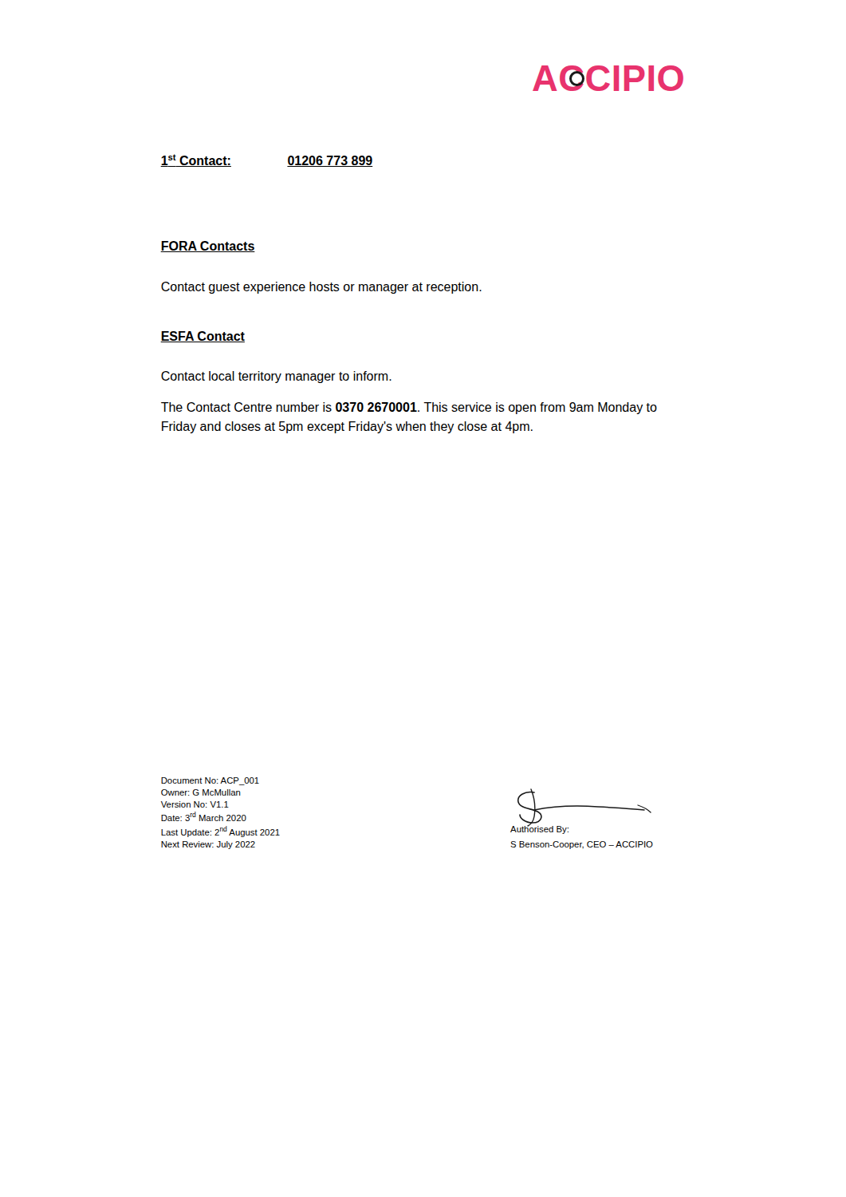ACCIPIO
1st Contact: 01206 773 899
FORA Contacts
Contact guest experience hosts or manager at reception.
ESFA Contact
Contact local territory manager to inform.
The Contact Centre number is 0370 2670001. This service is open from 9am Monday to Friday and closes at 5pm except Friday's when they close at 4pm.
Document No: ACP_001
Owner: G McMullan
Version No: V1.1
Date: 3rd March 2020
Last Update: 2nd August 2021
Next Review: July 2022
Authorised By:
S Benson-Cooper, CEO – ACCIPIO